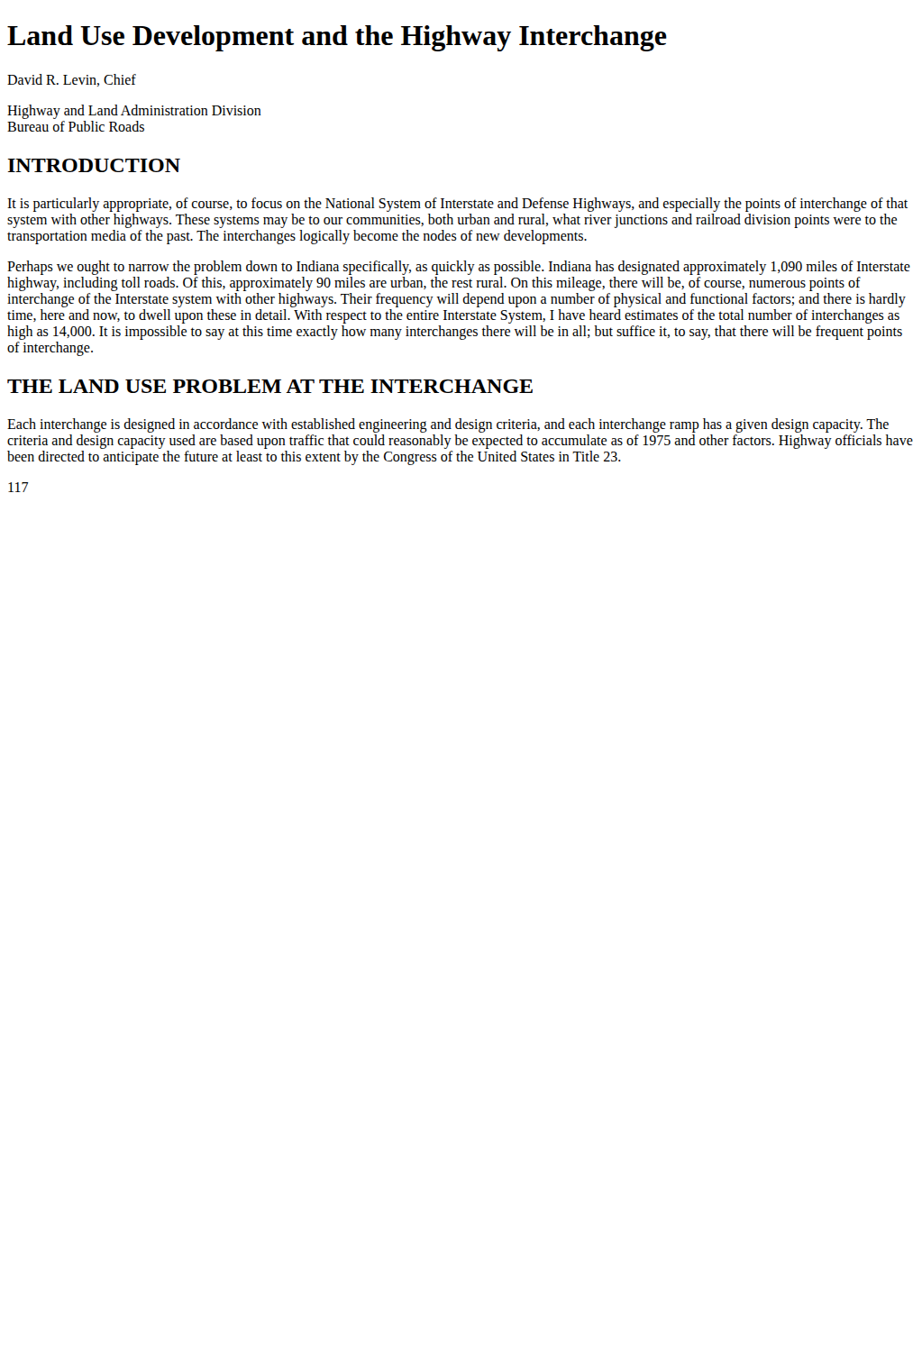Land Use Development and the Highway Interchange
David R. Levin, Chief
Highway and Land Administration Division
Bureau of Public Roads
INTRODUCTION
It is particularly appropriate, of course, to focus on the National System of Interstate and Defense Highways, and especially the points of interchange of that system with other highways. These systems may be to our communities, both urban and rural, what river junctions and railroad division points were to the transportation media of the past. The interchanges logically become the nodes of new developments.
Perhaps we ought to narrow the problem down to Indiana specifically, as quickly as possible. Indiana has designated approximately 1,090 miles of Interstate highway, including toll roads. Of this, approximately 90 miles are urban, the rest rural. On this mileage, there will be, of course, numerous points of interchange of the Interstate system with other highways. Their frequency will depend upon a number of physical and functional factors; and there is hardly time, here and now, to dwell upon these in detail. With respect to the entire Interstate System, I have heard estimates of the total number of interchanges as high as 14,000. It is impossible to say at this time exactly how many interchanges there will be in all; but suffice it, to say, that there will be frequent points of interchange.
THE LAND USE PROBLEM AT THE INTERCHANGE
Each interchange is designed in accordance with established engineering and design criteria, and each interchange ramp has a given design capacity. The criteria and design capacity used are based upon traffic that could reasonably be expected to accumulate as of 1975 and other factors. Highway officials have been directed to anticipate the future at least to this extent by the Congress of the United States in Title 23.
117